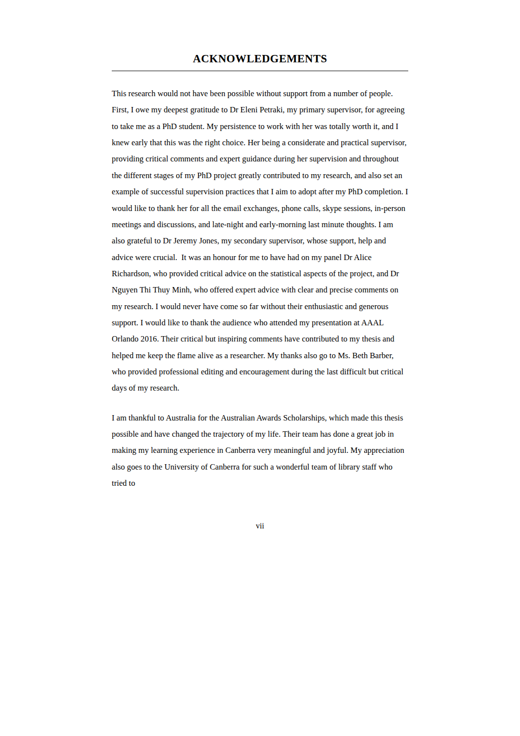ACKNOWLEDGEMENTS
This research would not have been possible without support from a number of people. First, I owe my deepest gratitude to Dr Eleni Petraki, my primary supervisor, for agreeing to take me as a PhD student. My persistence to work with her was totally worth it, and I knew early that this was the right choice. Her being a considerate and practical supervisor, providing critical comments and expert guidance during her supervision and throughout the different stages of my PhD project greatly contributed to my research, and also set an example of successful supervision practices that I aim to adopt after my PhD completion. I would like to thank her for all the email exchanges, phone calls, skype sessions, in-person meetings and discussions, and late-night and early-morning last minute thoughts. I am also grateful to Dr Jeremy Jones, my secondary supervisor, whose support, help and advice were crucial. It was an honour for me to have had on my panel Dr Alice Richardson, who provided critical advice on the statistical aspects of the project, and Dr Nguyen Thi Thuy Minh, who offered expert advice with clear and precise comments on my research. I would never have come so far without their enthusiastic and generous support. I would like to thank the audience who attended my presentation at AAAL Orlando 2016. Their critical but inspiring comments have contributed to my thesis and helped me keep the flame alive as a researcher. My thanks also go to Ms. Beth Barber, who provided professional editing and encouragement during the last difficult but critical days of my research.
I am thankful to Australia for the Australian Awards Scholarships, which made this thesis possible and have changed the trajectory of my life. Their team has done a great job in making my learning experience in Canberra very meaningful and joyful. My appreciation also goes to the University of Canberra for such a wonderful team of library staff who tried to
vii